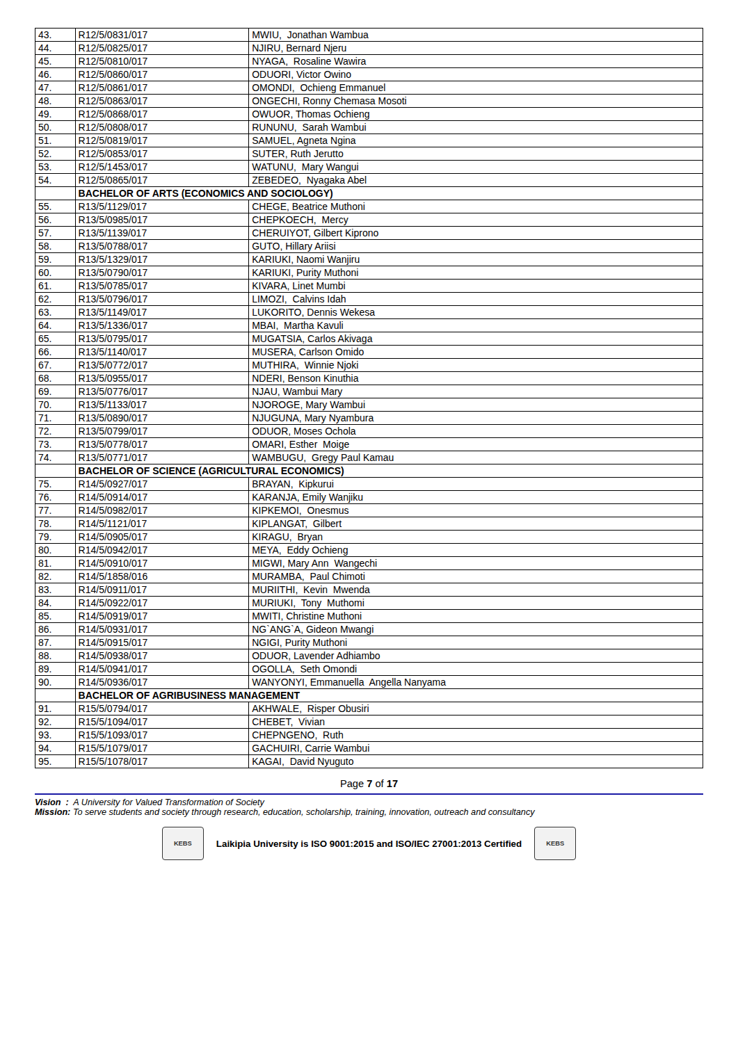| 43. | R12/5/0831/017 | MWIU, Jonathan Wambua |
| 44. | R12/5/0825/017 | NJIRU, Bernard Njeru |
| 45. | R12/5/0810/017 | NYAGA, Rosaline Wawira |
| 46. | R12/5/0860/017 | ODUORI, Victor Owino |
| 47. | R12/5/0861/017 | OMONDI, Ochieng Emmanuel |
| 48. | R12/5/0863/017 | ONGECHI, Ronny Chemasa Mosoti |
| 49. | R12/5/0868/017 | OWUOR, Thomas Ochieng |
| 50. | R12/5/0808/017 | RUNUNU, Sarah Wambui |
| 51. | R12/5/0819/017 | SAMUEL, Agneta Ngina |
| 52. | R12/5/0853/017 | SUTER, Ruth Jerutto |
| 53. | R12/5/1453/017 | WATUNU, Mary Wangui |
| 54. | R12/5/0865/017 | ZEBEDEO, Nyagaka Abel |
| | BACHELOR OF ARTS (ECONOMICS AND SOCIOLOGY) |
| 55. | R13/5/1129/017 | CHEGE, Beatrice Muthoni |
| 56. | R13/5/0985/017 | CHEPKOECH, Mercy |
| 57. | R13/5/1139/017 | CHERUIYOT, Gilbert Kiprono |
| 58. | R13/5/0788/017 | GUTO, Hillary Ariisi |
| 59. | R13/5/1329/017 | KARIUKI, Naomi Wanjiru |
| 60. | R13/5/0790/017 | KARIUKI, Purity Muthoni |
| 61. | R13/5/0785/017 | KIVARA, Linet Mumbi |
| 62. | R13/5/0796/017 | LIMOZI, Calvins Idah |
| 63. | R13/5/1149/017 | LUKORITO, Dennis Wekesa |
| 64. | R13/5/1336/017 | MBAI, Martha Kavuli |
| 65. | R13/5/0795/017 | MUGATSIA, Carlos Akivaga |
| 66. | R13/5/1140/017 | MUSERA, Carlson Omido |
| 67. | R13/5/0772/017 | MUTHIRA, Winnie Njoki |
| 68. | R13/5/0955/017 | NDERI, Benson Kinuthia |
| 69. | R13/5/0776/017 | NJAU, Wambui Mary |
| 70. | R13/5/1133/017 | NJOROGE, Mary Wambui |
| 71. | R13/5/0890/017 | NJUGUNA, Mary Nyambura |
| 72. | R13/5/0799/017 | ODUOR, Moses Ochola |
| 73. | R13/5/0778/017 | OMARI, Esther Moige |
| 74. | R13/5/0771/017 | WAMBUGU, Gregy Paul Kamau |
| | BACHELOR OF SCIENCE (AGRICULTURAL ECONOMICS) |
| 75. | R14/5/0927/017 | BRAYAN, Kipkurui |
| 76. | R14/5/0914/017 | KARANJA, Emily Wanjiku |
| 77. | R14/5/0982/017 | KIPKEMOI, Onesmus |
| 78. | R14/5/1121/017 | KIPLANGAT, Gilbert |
| 79. | R14/5/0905/017 | KIRAGU, Bryan |
| 80. | R14/5/0942/017 | MEYA, Eddy Ochieng |
| 81. | R14/5/0910/017 | MIGWI, Mary Ann Wangechi |
| 82. | R14/5/1858/016 | MURAMBA, Paul Chimoti |
| 83. | R14/5/0911/017 | MURIITHI, Kevin Mwenda |
| 84. | R14/5/0922/017 | MURIUKI, Tony Muthomi |
| 85. | R14/5/0919/017 | MWITI, Christine Muthoni |
| 86. | R14/5/0931/017 | NG`ANG`A, Gideon Mwangi |
| 87. | R14/5/0915/017 | NGIGI, Purity Muthoni |
| 88. | R14/5/0938/017 | ODUOR, Lavender Adhiambo |
| 89. | R14/5/0941/017 | OGOLLA, Seth Omondi |
| 90. | R14/5/0936/017 | WANYONYI, Emmanuella Angella Nanyama |
| | BACHELOR OF AGRIBUSINESS MANAGEMENT |
| 91. | R15/5/0794/017 | AKHWALE, Risper Obusiri |
| 92. | R15/5/1094/017 | CHEBET, Vivian |
| 93. | R15/5/1093/017 | CHEPNGENO, Ruth |
| 94. | R15/5/1079/017 | GACHUIRI, Carrie Wambui |
| 95. | R15/5/1078/017 | KAGAI, David Nyuguto |
Page 7 of 17
Vision : A University for Valued Transformation of Society
Mission: To serve students and society through research, education, scholarship, training, innovation, outreach and consultancy
KEBS
Laikipia University is ISO 9001:2015 and ISO/IEC 27001:2013 Certified
KEBS